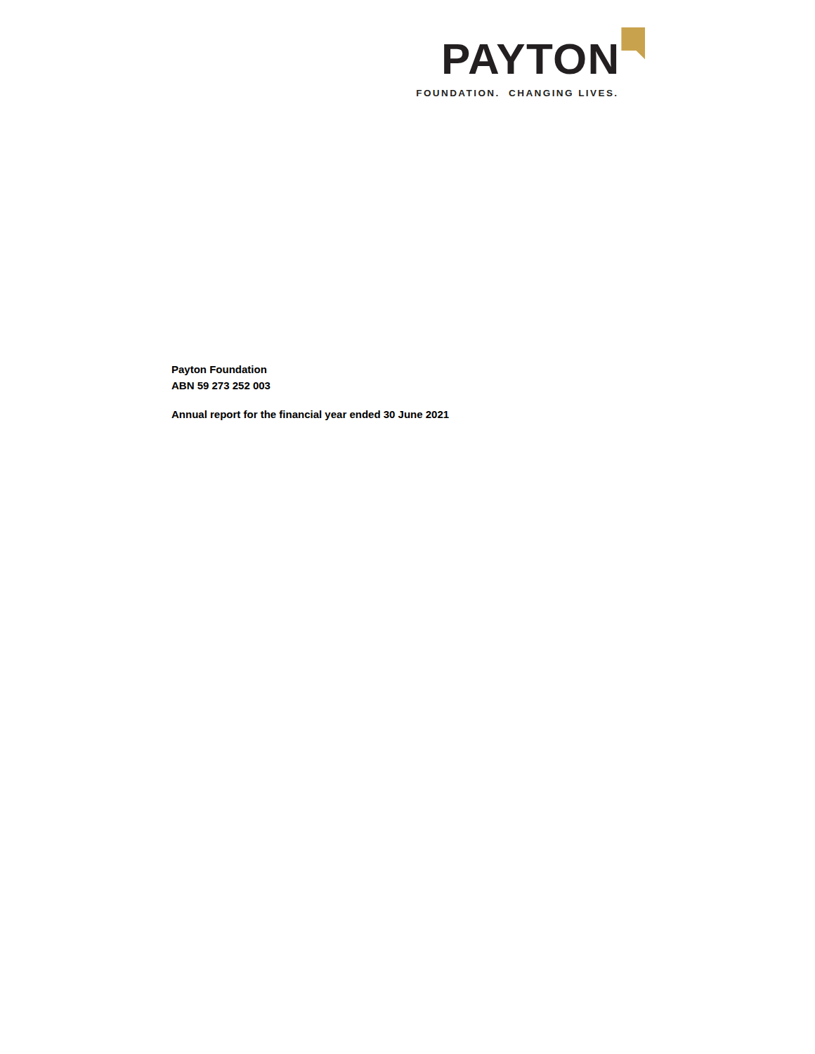PAYTON
FOUNDATION. CHANGING LIVES.
Payton Foundation
ABN 59 273 252 003
Annual report for the financial year ended 30 June 2021